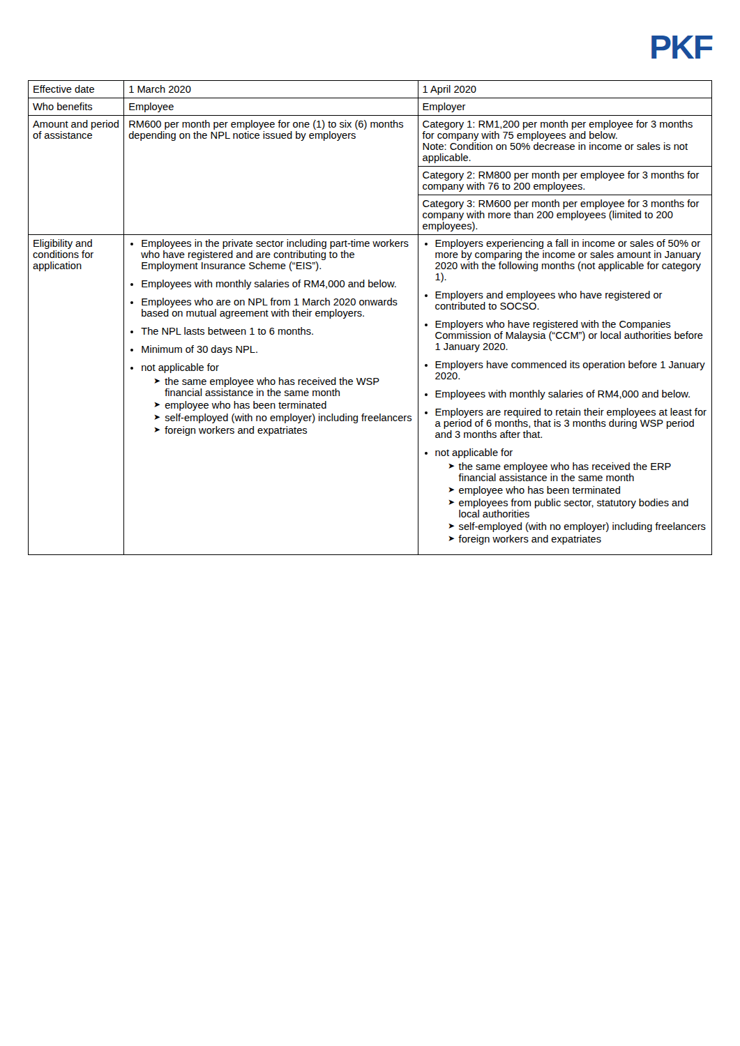PKF
| Effective date | 1 March 2020 | 1 April 2020 |
| Who benefits | Employee | Employer |
| Amount and period of assistance | RM600 per month per employee for one (1) to six (6) months depending on the NPL notice issued by employers | Category 1: RM1,200 per month per employee for 3 months for company with 75 employees and below. Note: Condition on 50% decrease in income or sales is not applicable. |
| Category 2: RM800 per month per employee for 3 months for company with 76 to 200 employees. |
| Category 3: RM600 per month per employee for 3 months for company with more than 200 employees (limited to 200 employees). |
| Eligibility and conditions for application | Employees in the private sector including part-time workers who have registered and are contributing to the Employment Insurance Scheme (“EIS”). Employees with monthly salaries of RM4,000 and below. Employees who are on NPL from 1 March 2020 onwards based on mutual agreement with their employers. The NPL lasts between 1 to 6 months. Minimum of 30 days NPL. not applicable for the same employee who has received the WSP financial assistance in the same month employee who has been terminated self-employed (with no employer) including freelancers foreign workers and expatriates | Employers experiencing a fall in income or sales of 50% or more by comparing the income or sales amount in January 2020 with the following months (not applicable for category 1). Employers and employees who have registered or contributed to SOCSO. Employers who have registered with the Companies Commission of Malaysia (“CCM”) or local authorities before 1 January 2020. Employers have commenced its operation before 1 January 2020. Employees with monthly salaries of RM4,000 and below. Employers are required to retain their employees at least for a period of 6 months, that is 3 months during WSP period and 3 months after that. not applicable for the same employee who has received the ERP financial assistance in the same month employee who has been terminated employees from public sector, statutory bodies and local authorities self-employed (with no employer) including freelancers foreign workers and expatriates |